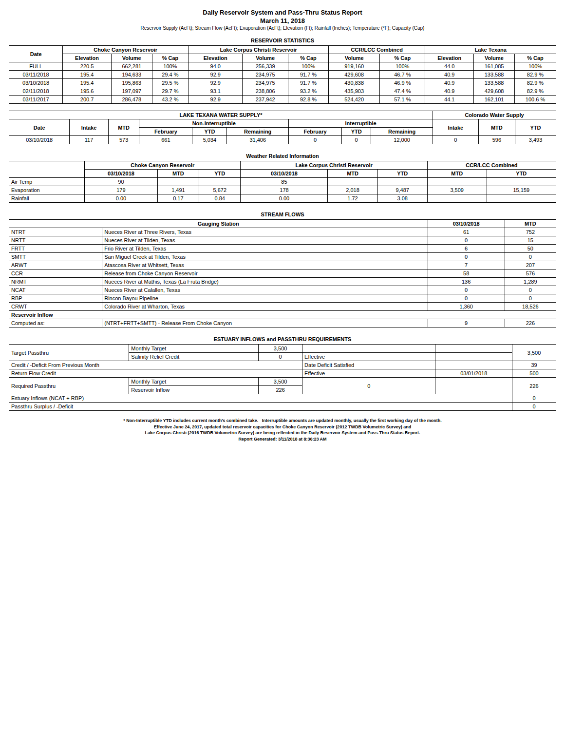Daily Reservoir System and Pass-Thru Status Report
March 11, 2018
Reservoir Supply (AcFt); Stream Flow (AcFt); Evaporation (AcFt); Elevation (Ft); Rainfall (Inches); Temperature (°F); Capacity (Cap)
RESERVOIR STATISTICS
| Date | Choke Canyon Reservoir | Lake Corpus Christi Reservoir | CCR/LCC Combined | Lake Texana |
| --- | --- | --- | --- | --- |
| Elevation | Volume | % Cap | Elevation | Volume | % Cap | Volume | % Cap | Elevation | Volume | % Cap |
| FULL | 220.5 | 662,281 | 100% | 94.0 | 256,339 | 100% | 919,160 | 100% | 44.0 | 161,085 | 100% |
| 03/11/2018 | 195.4 | 194,633 | 29.4 % | 92.9 | 234,975 | 91.7 % | 429,608 | 46.7 % | 40.9 | 133,588 | 82.9 % |
| 03/10/2018 | 195.4 | 195,863 | 29.5 % | 92.9 | 234,975 | 91.7 % | 430,838 | 46.9 % | 40.9 | 133,588 | 82.9 % |
| 02/11/2018 | 195.6 | 197,097 | 29.7 % | 93.1 | 238,806 | 93.2 % | 435,903 | 47.4 % | 40.9 | 429,608 | 82.9 % |
| 03/11/2017 | 200.7 | 286,478 | 43.2 % | 92.9 | 237,942 | 92.8 % | 524,420 | 57.1 % | 44.1 | 162,101 | 100.6 % |
| LAKE TEXANA WATER SUPPLY* | Colorado Water Supply |
| --- | --- |
| Date | Intake | MTD | Non-Interruptible | Interruptible | Intake | MTD | YTD |
| February | YTD | Remaining | February | YTD | Remaining |
| 03/10/2018 | 117 | 573 | 661 | 5,034 | 31,406 | 0 | 0 | 12,000 | 0 | 596 | 3,493 |
Weather Related Information
| | Choke Canyon Reservoir | Lake Corpus Christi Reservoir | CCR/LCC Combined |
| --- | --- | --- | --- |
| 03/10/2018 | MTD | YTD | 03/10/2018 | MTD | YTD | MTD | YTD |
| Air Temp | 90 | | | 85 | | | | |
| Evaporation | 179 | 1,491 | 5,672 | 178 | 2,018 | 9,487 | 3,509 | 15,159 |
| Rainfall | 0.00 | 0.17 | 0.84 | 0.00 | 1.72 | 3.08 | | |
STREAM FLOWS
| Gauging Station | 03/10/2018 | MTD |
| --- | --- | --- |
| NTRT | Nueces River at Three Rivers, Texas | 61 | 752 |
| NRTT | Nueces River at Tilden, Texas | 0 | 15 |
| FRTT | Frio River at Tilden, Texas | 6 | 50 |
| SMTT | San Miguel Creek at Tilden, Texas | 0 | 0 |
| ARWT | Atascosa River at Whitsett, Texas | 7 | 207 |
| CCR | Release from Choke Canyon Reservoir | 58 | 576 |
| NRMT | Nueces River at Mathis, Texas (La Fruta Bridge) | 136 | 1,289 |
| NCAT | Nueces River at Calallen, Texas | 0 | 0 |
| RBP | Rincon Bayou Pipeline | 0 | 0 |
| CRWT | Colorado River at Wharton, Texas | 1,360 | 18,526 |
| Reservoir Inflow |
| Computed as: | (NTRT+FRTT+SMTT) - Release From Choke Canyon | 9 | 226 |
ESTUARY INFLOWS and PASSTHRU REQUIREMENTS
| Target Passthru | Monthly Target | 3,500 | | | 3,500 |
| Salinity Relief Credit | 0 | Effective | |
| Credit / -Deficit From Previous Month | Date Deficit Satisfied | | 39 |
| Return Flow Credit | Effective | 03/01/2018 | 500 |
| Required Passthru | Monthly Target | 3,500 | 0 | | 226 |
| Reservoir Inflow | 226 |
| Estuary Inflows (NCAT + RBP) | 0 |
| Passthru Surplus / -Deficit | 0 |
* Non-Interruptible YTD includes current month's combined take. Interruptible amounts are updated monthly, usually the first working day of the month.
Effective June 24, 2017, updated total reservoir capacities for Choke Canyon Reservoir (2012 TWDB Volumetric Survey) and
Lake Corpus Christi (2016 TWDB Volumetric Survey) are being reflected in the Daily Reservoir System and Pass-Thru Status Report.
Report Generated: 3/11/2018 at 8:36:23 AM